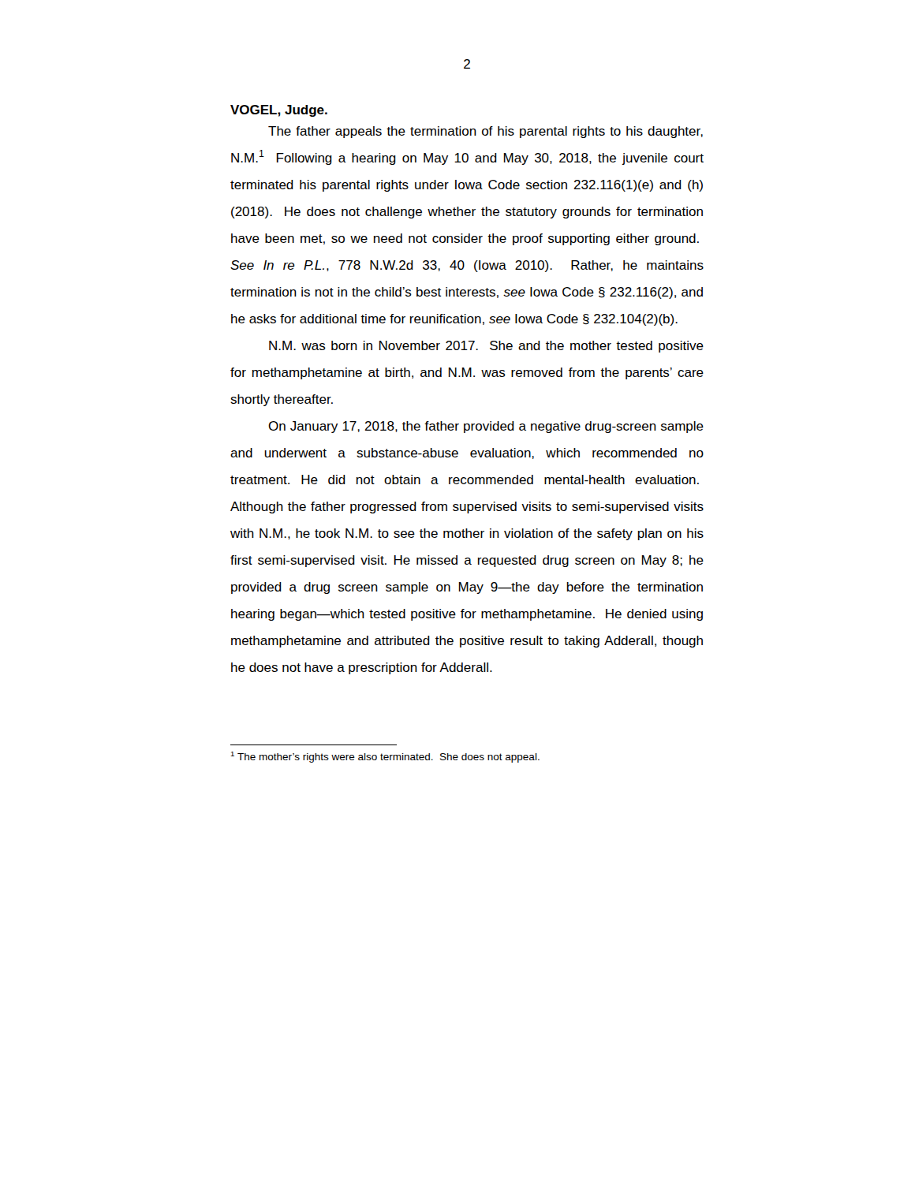2
VOGEL, Judge.
The father appeals the termination of his parental rights to his daughter, N.M.1 Following a hearing on May 10 and May 30, 2018, the juvenile court terminated his parental rights under Iowa Code section 232.116(1)(e) and (h) (2018). He does not challenge whether the statutory grounds for termination have been met, so we need not consider the proof supporting either ground. See In re P.L., 778 N.W.2d 33, 40 (Iowa 2010). Rather, he maintains termination is not in the child’s best interests, see Iowa Code § 232.116(2), and he asks for additional time for reunification, see Iowa Code § 232.104(2)(b).
N.M. was born in November 2017. She and the mother tested positive for methamphetamine at birth, and N.M. was removed from the parents’ care shortly thereafter.
On January 17, 2018, the father provided a negative drug-screen sample and underwent a substance-abuse evaluation, which recommended no treatment. He did not obtain a recommended mental-health evaluation. Although the father progressed from supervised visits to semi-supervised visits with N.M., he took N.M. to see the mother in violation of the safety plan on his first semi-supervised visit. He missed a requested drug screen on May 8; he provided a drug screen sample on May 9—the day before the termination hearing began—which tested positive for methamphetamine. He denied using methamphetamine and attributed the positive result to taking Adderall, though he does not have a prescription for Adderall.
1 The mother’s rights were also terminated. She does not appeal.